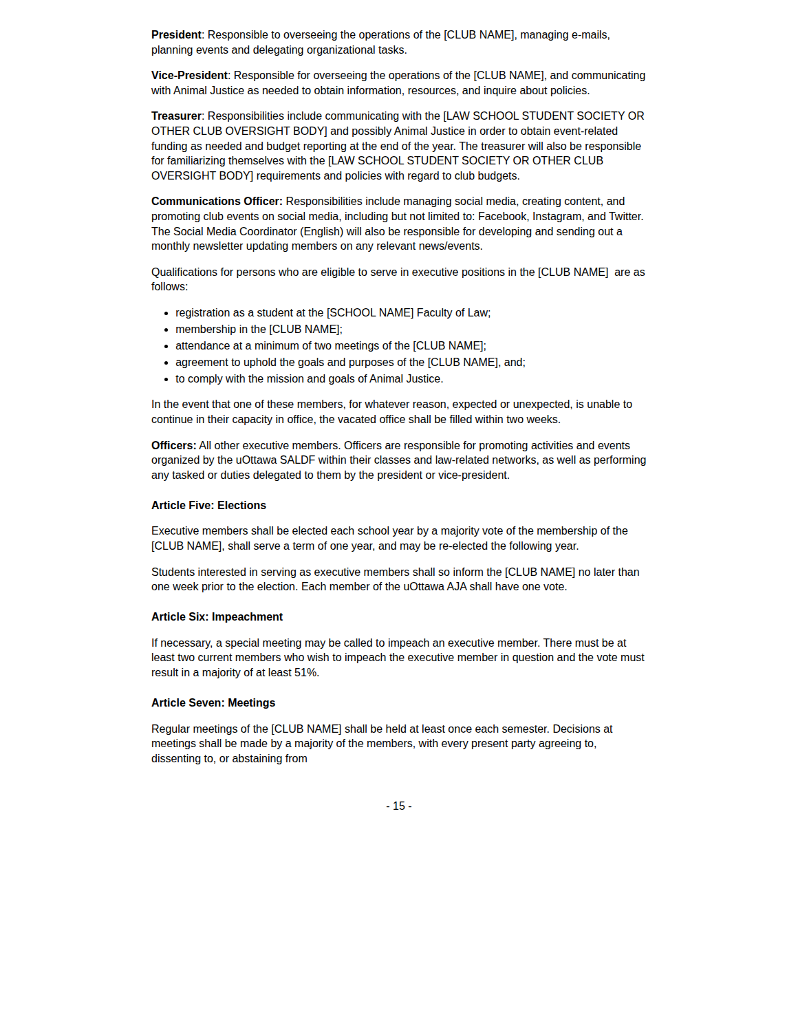President: Responsible to overseeing the operations of the [CLUB NAME], managing e-mails, planning events and delegating organizational tasks.
Vice-President: Responsible for overseeing the operations of the [CLUB NAME], and communicating with Animal Justice as needed to obtain information, resources, and inquire about policies.
Treasurer: Responsibilities include communicating with the [LAW SCHOOL STUDENT SOCIETY OR OTHER CLUB OVERSIGHT BODY] and possibly Animal Justice in order to obtain event-related funding as needed and budget reporting at the end of the year. The treasurer will also be responsible for familiarizing themselves with the [LAW SCHOOL STUDENT SOCIETY OR OTHER CLUB OVERSIGHT BODY] requirements and policies with regard to club budgets.
Communications Officer: Responsibilities include managing social media, creating content, and promoting club events on social media, including but not limited to: Facebook, Instagram, and Twitter. The Social Media Coordinator (English) will also be responsible for developing and sending out a monthly newsletter updating members on any relevant news/events.
Qualifications for persons who are eligible to serve in executive positions in the [CLUB NAME] are as follows:
registration as a student at the [SCHOOL NAME] Faculty of Law;
membership in the [CLUB NAME];
attendance at a minimum of two meetings of the [CLUB NAME];
agreement to uphold the goals and purposes of the [CLUB NAME], and;
to comply with the mission and goals of Animal Justice.
In the event that one of these members, for whatever reason, expected or unexpected, is unable to continue in their capacity in office, the vacated office shall be filled within two weeks.
Officers: All other executive members. Officers are responsible for promoting activities and events organized by the uOttawa SALDF within their classes and law-related networks, as well as performing any tasked or duties delegated to them by the president or vice-president.
Article Five: Elections
Executive members shall be elected each school year by a majority vote of the membership of the [CLUB NAME], shall serve a term of one year, and may be re-elected the following year.
Students interested in serving as executive members shall so inform the [CLUB NAME] no later than one week prior to the election. Each member of the uOttawa AJA shall have one vote.
Article Six: Impeachment
If necessary, a special meeting may be called to impeach an executive member. There must be at least two current members who wish to impeach the executive member in question and the vote must result in a majority of at least 51%.
Article Seven: Meetings
Regular meetings of the [CLUB NAME] shall be held at least once each semester. Decisions at meetings shall be made by a majority of the members, with every present party agreeing to, dissenting to, or abstaining from
- 15 -